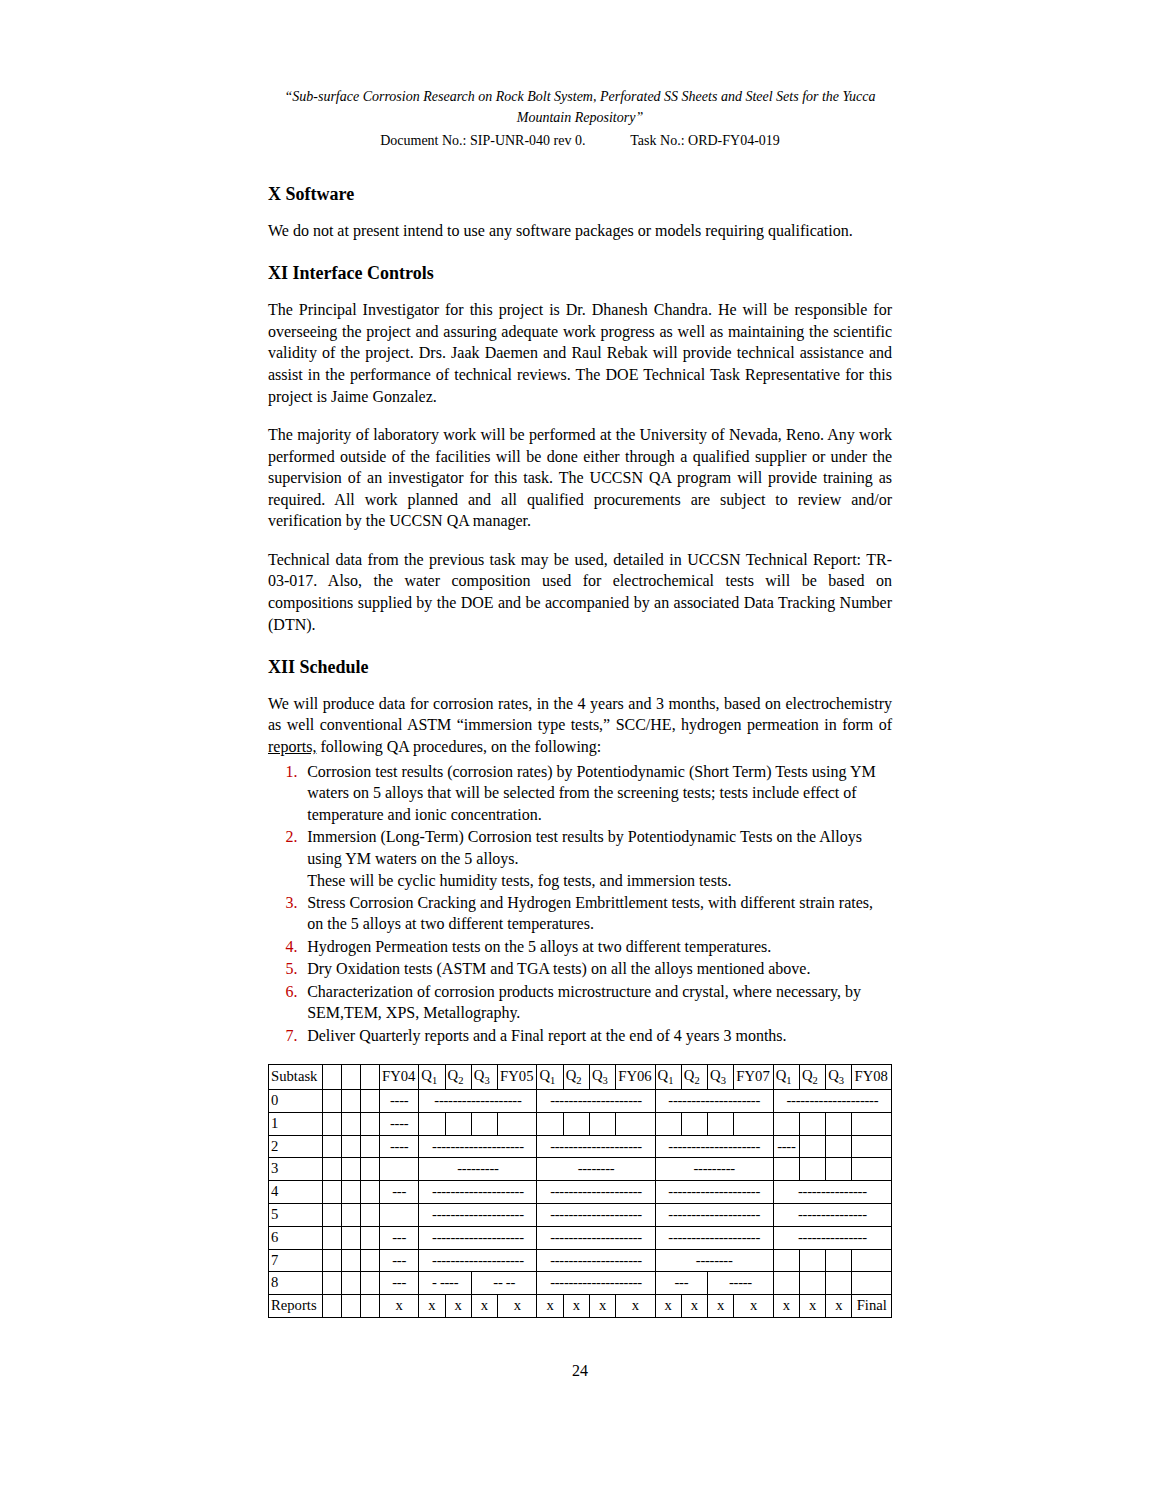“Sub-surface Corrosion Research on Rock Bolt System, Perforated SS Sheets and Steel Sets for the Yucca Mountain Repository”
Document No.: SIP-UNR-040 rev 0. Task No.: ORD-FY04-019
X Software
We do not at present intend to use any software packages or models requiring qualification.
XI Interface Controls
The Principal Investigator for this project is Dr. Dhanesh Chandra. He will be responsible for overseeing the project and assuring adequate work progress as well as maintaining the scientific validity of the project. Drs. Jaak Daemen and Raul Rebak will provide technical assistance and assist in the performance of technical reviews. The DOE Technical Task Representative for this project is Jaime Gonzalez.
The majority of laboratory work will be performed at the University of Nevada, Reno. Any work performed outside of the facilities will be done either through a qualified supplier or under the supervision of an investigator for this task. The UCCSN QA program will provide training as required. All work planned and all qualified procurements are subject to review and/or verification by the UCCSN QA manager.
Technical data from the previous task may be used, detailed in UCCSN Technical Report: TR-03-017. Also, the water composition used for electrochemical tests will be based on compositions supplied by the DOE and be accompanied by an associated Data Tracking Number (DTN).
XII Schedule
We will produce data for corrosion rates, in the 4 years and 3 months, based on electrochemistry as well conventional ASTM “immersion type tests,” SCC/HE, hydrogen permeation in form of reports, following QA procedures, on the following:
Corrosion test results (corrosion rates) by Potentiodynamic (Short Term) Tests using YM waters on 5 alloys that will be selected from the screening tests; tests include effect of temperature and ionic concentration.
Immersion (Long-Term) Corrosion test results by Potentiodynamic Tests on the Alloys using YM waters on the 5 alloys. These will be cyclic humidity tests, fog tests, and immersion tests.
Stress Corrosion Cracking and Hydrogen Embrittlement tests, with different strain rates, on the 5 alloys at two different temperatures.
Hydrogen Permeation tests on the 5 alloys at two different temperatures.
Dry Oxidation tests (ASTM and TGA tests) on all the alloys mentioned above.
Characterization of corrosion products microstructure and crystal, where necessary, by SEM,TEM, XPS, Metallography.
Deliver Quarterly reports and a Final report at the end of 4 years 3 months.
| Subtask | | | | FY04 | Q 1 | Q 2 | Q 3 | FY05 | Q 1 | Q 2 | Q 3 | FY06 | Q 1 | Q 2 | Q 3 | FY07 | Q 1 | Q 2 | Q 3 | FY08 |
| --- | --- | --- | --- | --- | --- | --- | --- | --- | --- | --- | --- | --- | --- | --- | --- | --- | --- | --- | --- | --- |
| 0 | | | | ---- | ------------------- | -------------------- | -------------------- | -------------------- |
| 1 | | | | ---- | | | | | | | | | | | | | | | | |
| 2 | | | | ---- | -------------------- | -------------------- | -------------------- | ---- | | | |
| 3 | | | | | --------- | -------- | --------- | | | | |
| 4 | | | | --- | -------------------- | -------------------- | -------------------- | --------------- |
| 5 | | | | | -------------------- | -------------------- | -------------------- | --------------- |
| 6 | | | | --- | -------------------- | -------------------- | -------------------- | --------------- |
| 7 | | | | --- | -------------------- | -------------------- | -------- | | | | |
| 8 | | | | --- | - ---- | -- -- | -------------------- | --- | ----- | | | | |
| Reports | | | | x | x | x | x | x | x | x | x | x | x | x | x | x | x | x | x | Final |
24